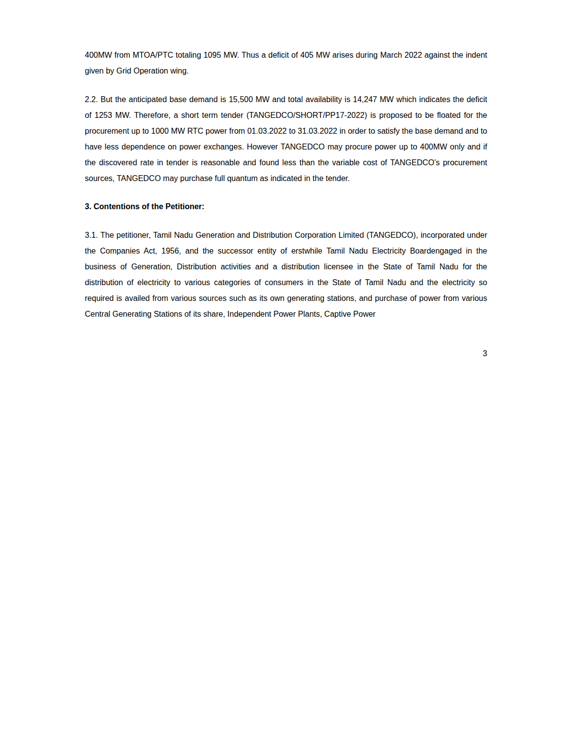400MW from MTOA/PTC totaling 1095 MW. Thus a deficit of 405 MW arises during March 2022 against the indent given by Grid Operation wing.
2.2. But the anticipated base demand is 15,500 MW and total availability is 14,247 MW which indicates the deficit of 1253 MW. Therefore, a short term tender (TANGEDCO/SHORT/PP17-2022) is proposed to be floated for the procurement up to 1000 MW RTC power from 01.03.2022 to 31.03.2022 in order to satisfy the base demand and to have less dependence on power exchanges. However TANGEDCO may procure power up to 400MW only and if the discovered rate in tender is reasonable and found less than the variable cost of TANGEDCO's procurement sources, TANGEDCO may purchase full quantum as indicated in the tender.
3. Contentions of the Petitioner:
3.1. The petitioner, Tamil Nadu Generation and Distribution Corporation Limited (TANGEDCO), incorporated under the Companies Act, 1956, and the successor entity of erstwhile Tamil Nadu Electricity Boardengaged in the business of Generation, Distribution activities and a distribution licensee in the State of Tamil Nadu for the distribution of electricity to various categories of consumers in the State of Tamil Nadu and the electricity so required is availed from various sources such as its own generating stations, and purchase of power from various Central Generating Stations of its share, Independent Power Plants, Captive Power
3